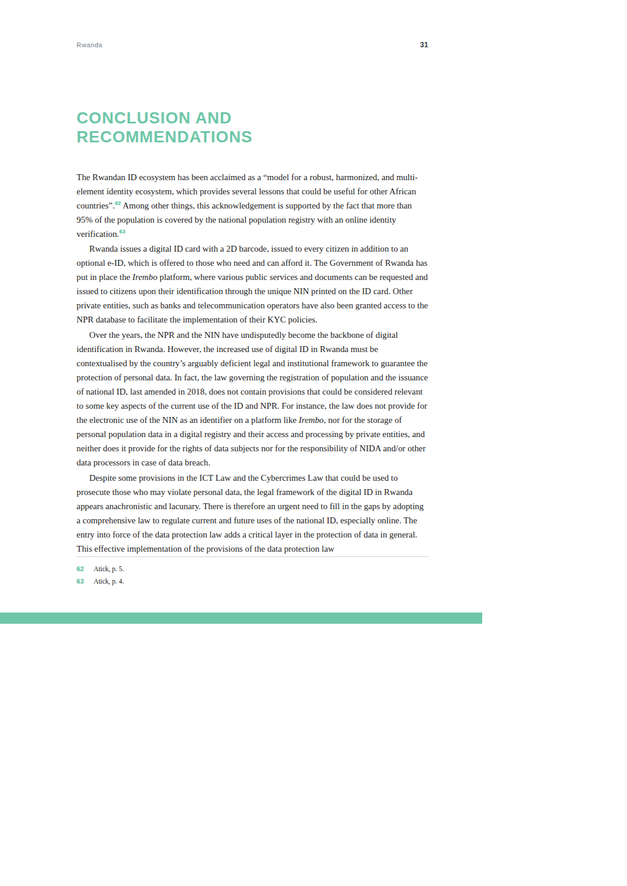Rwanda 31
Conclusion and
Recommendations
The Rwandan ID ecosystem has been acclaimed as a “model for a robust, harmonized, and multi-element identity ecosystem, which provides several lessons that could be useful for other African countries”.62 Among other things, this acknowledgement is supported by the fact that more than 95% of the population is covered by the national population registry with an online identity verification.63
Rwanda issues a digital ID card with a 2D barcode, issued to every citizen in addition to an optional e-ID, which is offered to those who need and can afford it. The Government of Rwanda has put in place the Irembo platform, where various public services and documents can be requested and issued to citizens upon their identification through the unique NIN printed on the ID card. Other private entities, such as banks and telecommunication operators have also been granted access to the NPR database to facilitate the implementation of their KYC policies.
Over the years, the NPR and the NIN have undisputedly become the backbone of digital identification in Rwanda. However, the increased use of digital ID in Rwanda must be contextualised by the country’s arguably deficient legal and institutional framework to guarantee the protection of personal data. In fact, the law governing the registration of population and the issuance of national ID, last amended in 2018, does not contain provisions that could be considered relevant to some key aspects of the current use of the ID and NPR. For instance, the law does not provide for the electronic use of the NIN as an identifier on a platform like Irembo, nor for the storage of personal population data in a digital registry and their access and processing by private entities, and neither does it provide for the rights of data subjects nor for the responsibility of NIDA and/or other data processors in case of data breach.
Despite some provisions in the ICT Law and the Cybercrimes Law that could be used to prosecute those who may violate personal data, the legal framework of the digital ID in Rwanda appears anachronistic and lacunary. There is therefore an urgent need to fill in the gaps by adopting a comprehensive law to regulate current and future uses of the national ID, especially online. The entry into force of the data protection law adds a critical layer in the protection of data in general. This effective implementation of the provisions of the data protection law
62 Atick, p. 5.
63 Atick, p. 4.